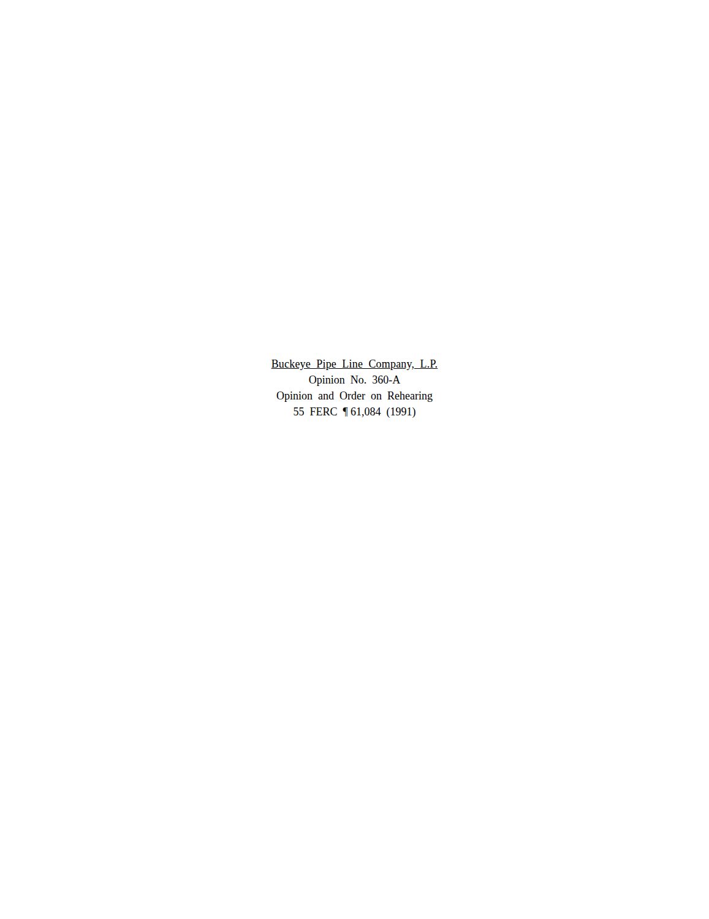Buckeye Pipe Line Company, L.P.
Opinion No. 360-A
Opinion and Order on Rehearing
55 FERC ¶ 61,084 (1991)